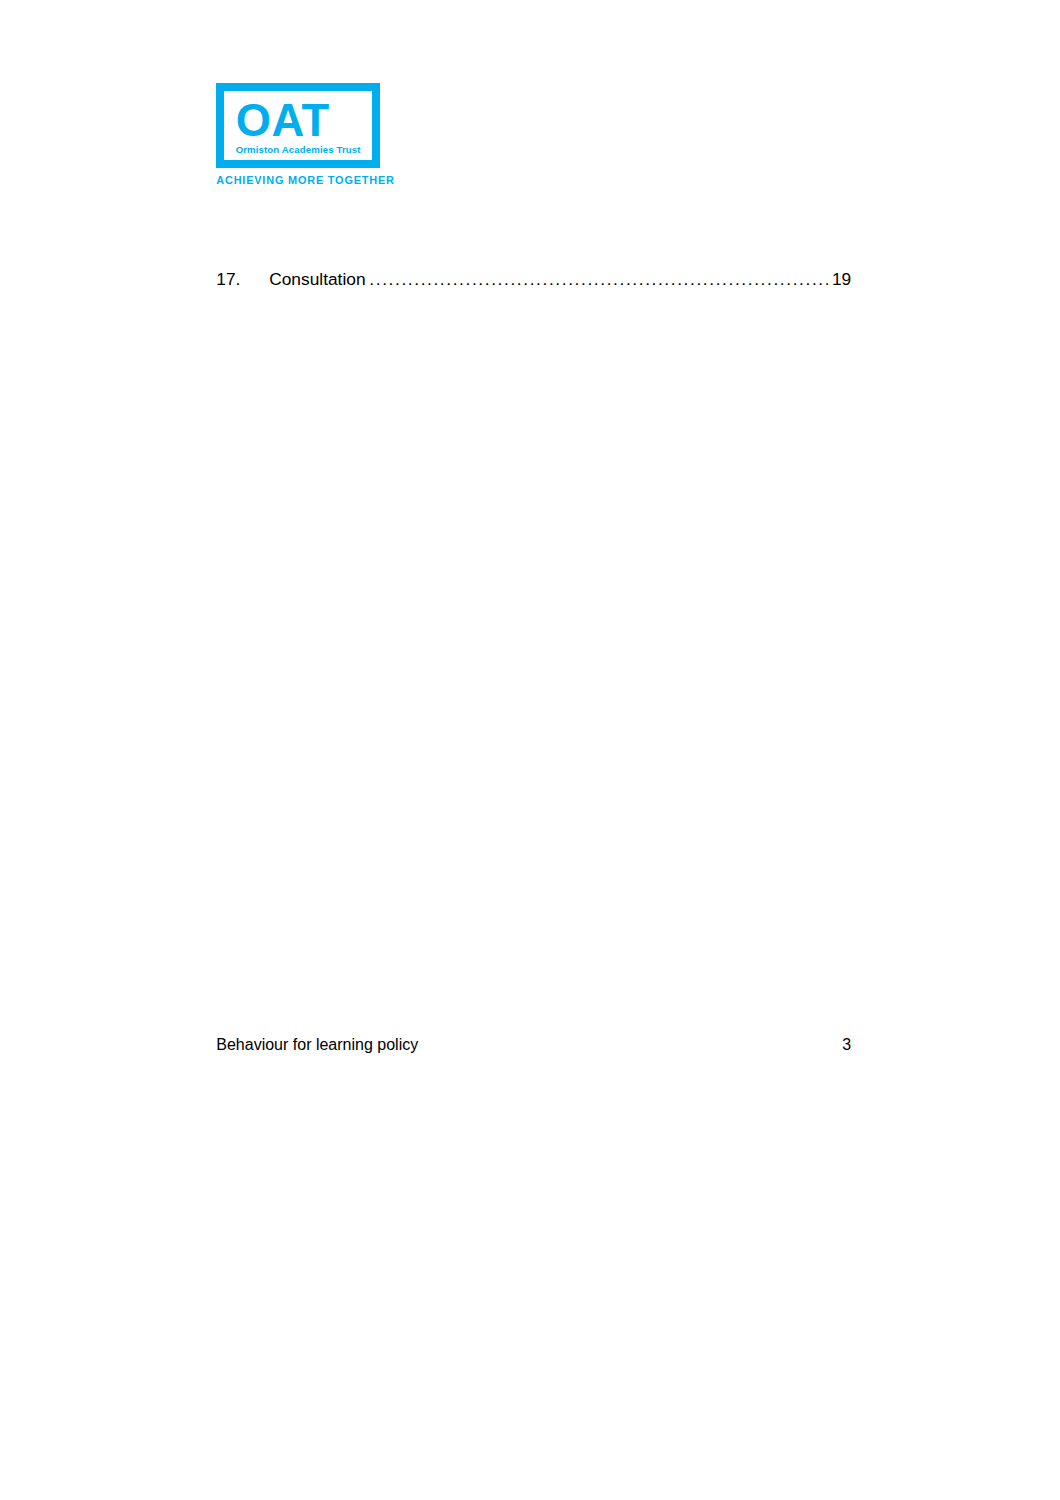OAT
Ormiston Academies Trust
ACHIEVING MORE TOGETHER
17. Consultation .................................................................................................. 19
Behaviour for learning policy 3